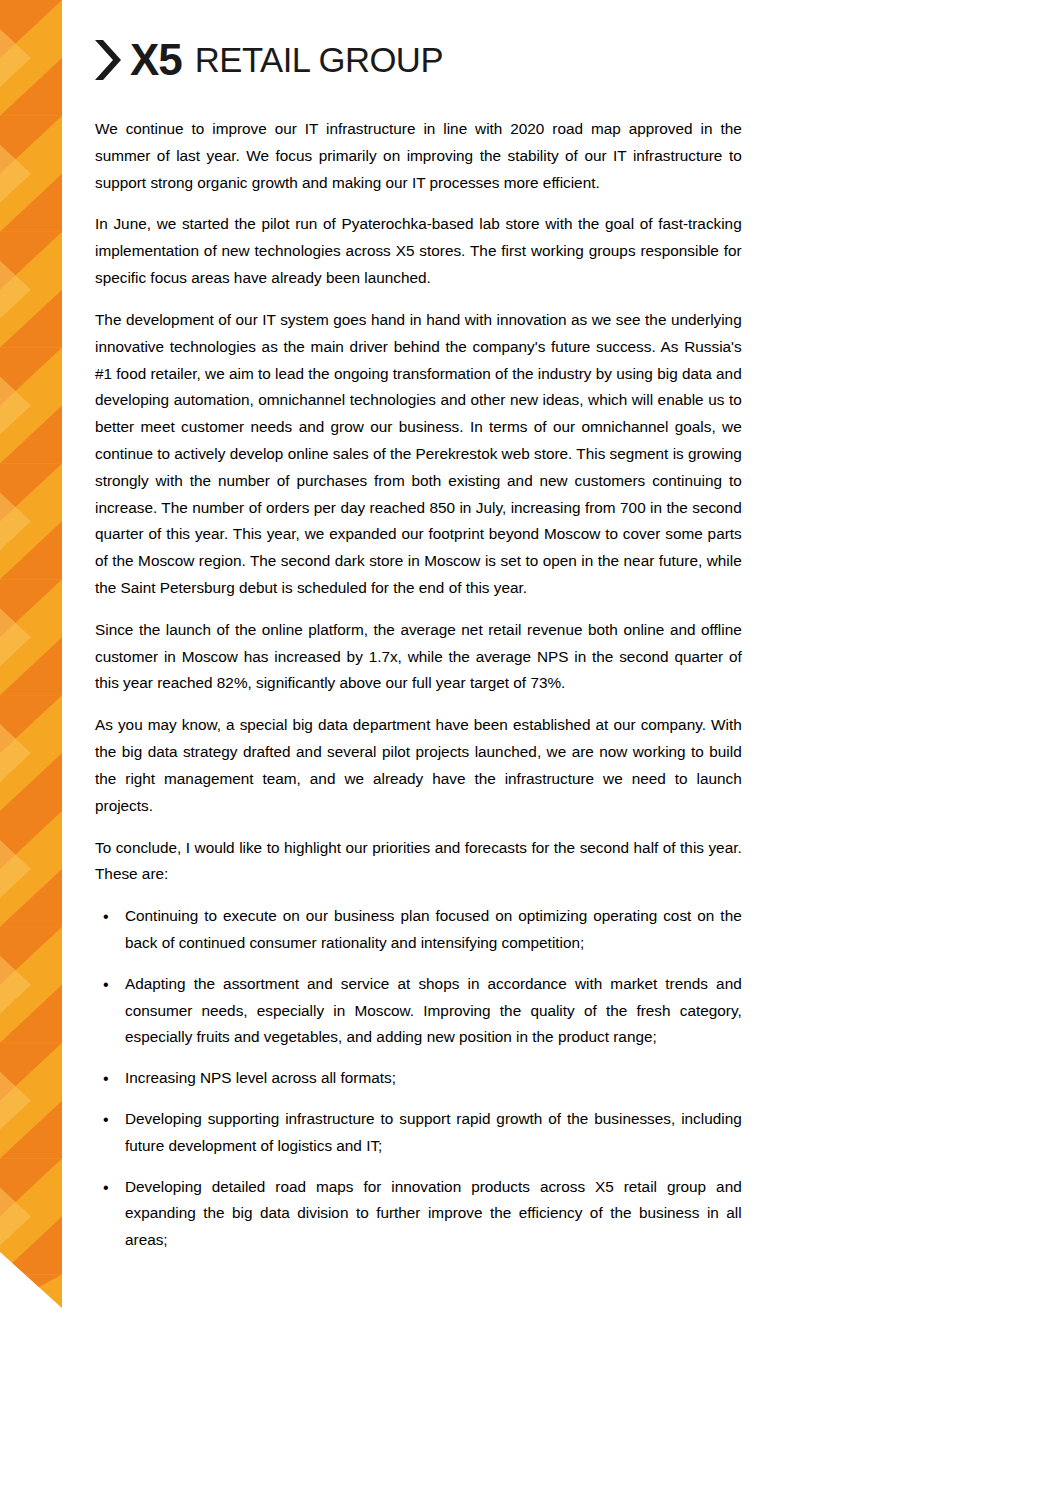X5 RETAIL GROUP
We continue to improve our IT infrastructure in line with 2020 road map approved in the summer of last year. We focus primarily on improving the stability of our IT infrastructure to support strong organic growth and making our IT processes more efficient.
In June, we started the pilot run of Pyaterochka-based lab store with the goal of fast-tracking implementation of new technologies across X5 stores. The first working groups responsible for specific focus areas have already been launched.
The development of our IT system goes hand in hand with innovation as we see the underlying innovative technologies as the main driver behind the company's future success. As Russia's #1 food retailer, we aim to lead the ongoing transformation of the industry by using big data and developing automation, omnichannel technologies and other new ideas, which will enable us to better meet customer needs and grow our business. In terms of our omnichannel goals, we continue to actively develop online sales of the Perekrestok web store. This segment is growing strongly with the number of purchases from both existing and new customers continuing to increase. The number of orders per day reached 850 in July, increasing from 700 in the second quarter of this year. This year, we expanded our footprint beyond Moscow to cover some parts of the Moscow region. The second dark store in Moscow is set to open in the near future, while the Saint Petersburg debut is scheduled for the end of this year.
Since the launch of the online platform, the average net retail revenue both online and offline customer in Moscow has increased by 1.7x, while the average NPS in the second quarter of this year reached 82%, significantly above our full year target of 73%.
As you may know, a special big data department have been established at our company. With the big data strategy drafted and several pilot projects launched, we are now working to build the right management team, and we already have the infrastructure we need to launch projects.
To conclude, I would like to highlight our priorities and forecasts for the second half of this year. These are:
Continuing to execute on our business plan focused on optimizing operating cost on the back of continued consumer rationality and intensifying competition;
Adapting the assortment and service at shops in accordance with market trends and consumer needs, especially in Moscow. Improving the quality of the fresh category, especially fruits and vegetables, and adding new position in the product range;
Increasing NPS level across all formats;
Developing supporting infrastructure to support rapid growth of the businesses, including future development of logistics and IT;
Developing detailed road maps for innovation products across X5 retail group and expanding the big data division to further improve the efficiency of the business in all areas;